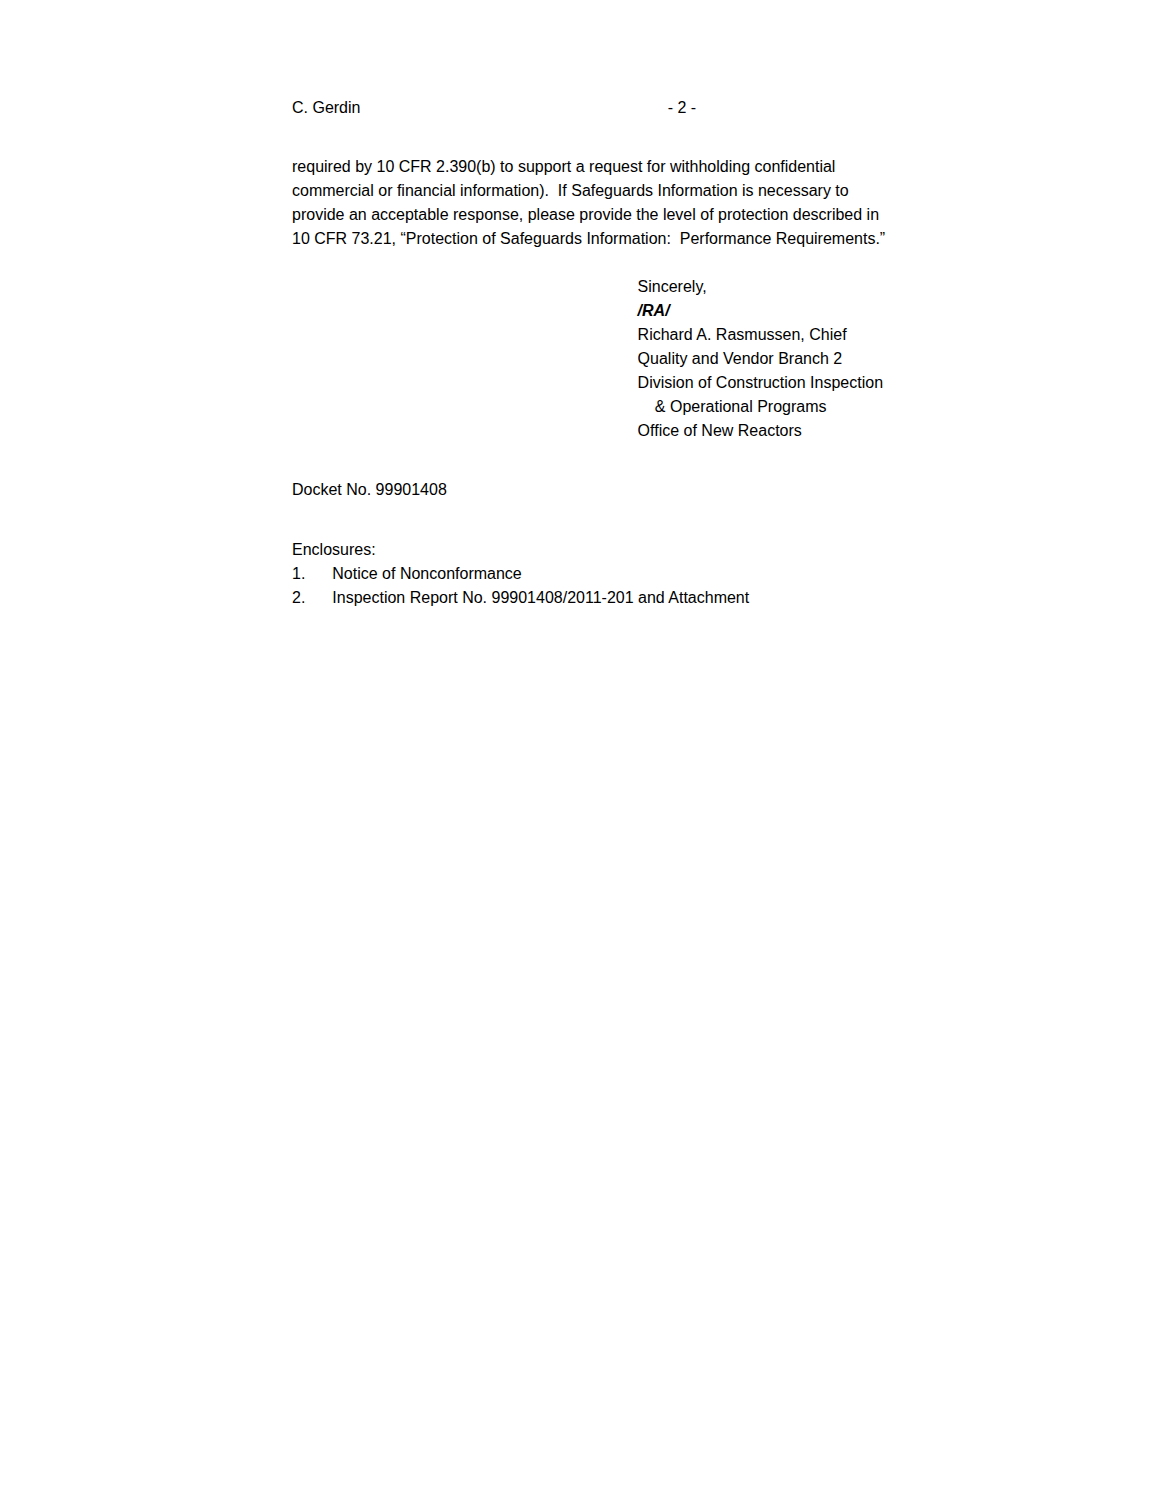C. Gerdin - 2 -
required by 10 CFR 2.390(b) to support a request for withholding confidential commercial or financial information). If Safeguards Information is necessary to provide an acceptable response, please provide the level of protection described in 10 CFR 73.21, “Protection of Safeguards Information: Performance Requirements.”
Sincerely,
/RA/
Richard A. Rasmussen, Chief
Quality and Vendor Branch 2
Division of Construction Inspection
& Operational Programs
Office of New Reactors
Docket No. 99901408
Enclosures:
| 1. | Notice of Nonconformance |
| 2. | Inspection Report No. 99901408/2011-201 and Attachment |